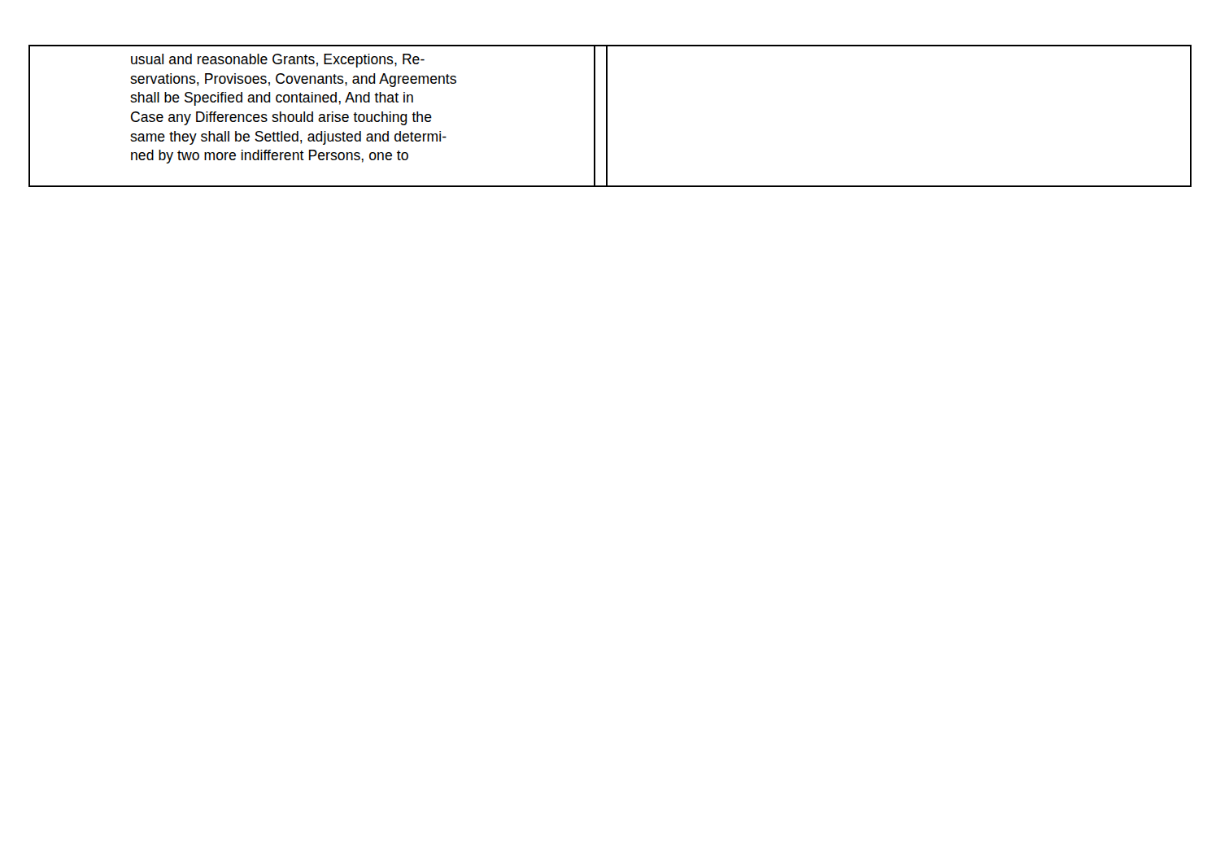usual and reasonable Grants, Exceptions, Re-
servations, Provisoes, Covenants, and Agreements
shall be Specified and contained, And that in
Case any Differences should arise touching the
same they shall be Settled, adjusted and determi-
ned by two more indifferent Persons, one to